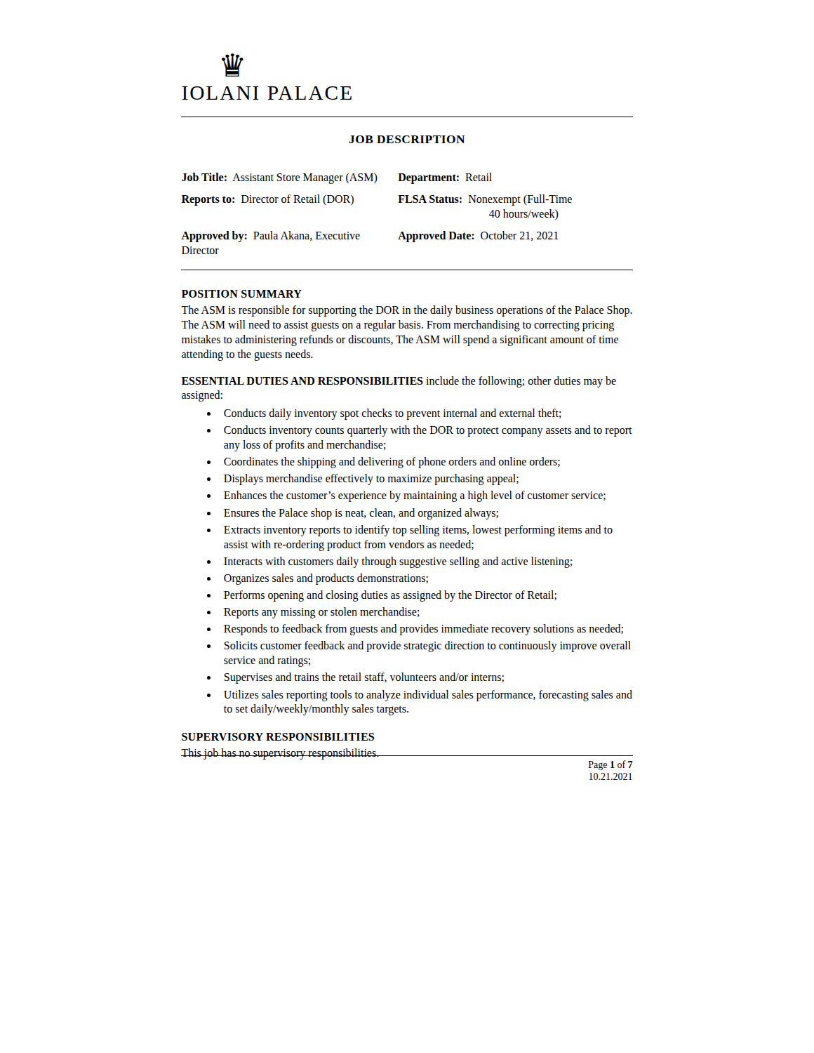♛
IOLANI PALACE
JOB DESCRIPTION
| Job Title: Assistant Store Manager (ASM) | Department: Retail |
| Reports to: Director of Retail (DOR) | FLSA Status: Nonexempt (Full-Time 40 hours/week) |
| Approved by: Paula Akana, Executive Director | Approved Date: October 21, 2021 |
POSITION SUMMARY
The ASM is responsible for supporting the DOR in the daily business operations of the Palace Shop. The ASM will need to assist guests on a regular basis. From merchandising to correcting pricing mistakes to administering refunds or discounts, The ASM will spend a significant amount of time attending to the guests needs.
ESSENTIAL DUTIES AND RESPONSIBILITIES include the following; other duties may be assigned:
Conducts daily inventory spot checks to prevent internal and external theft;
Conducts inventory counts quarterly with the DOR to protect company assets and to report any loss of profits and merchandise;
Coordinates the shipping and delivering of phone orders and online orders;
Displays merchandise effectively to maximize purchasing appeal;
Enhances the customer’s experience by maintaining a high level of customer service;
Ensures the Palace shop is neat, clean, and organized always;
Extracts inventory reports to identify top selling items, lowest performing items and to assist with re-ordering product from vendors as needed;
Interacts with customers daily through suggestive selling and active listening;
Organizes sales and products demonstrations;
Performs opening and closing duties as assigned by the Director of Retail;
Reports any missing or stolen merchandise;
Responds to feedback from guests and provides immediate recovery solutions as needed;
Solicits customer feedback and provide strategic direction to continuously improve overall service and ratings;
Supervises and trains the retail staff, volunteers and/or interns;
Utilizes sales reporting tools to analyze individual sales performance, forecasting sales and to set daily/weekly/monthly sales targets.
SUPERVISORY RESPONSIBILITIES
This job has no supervisory responsibilities.
Page 1 of 7
10.21.2021